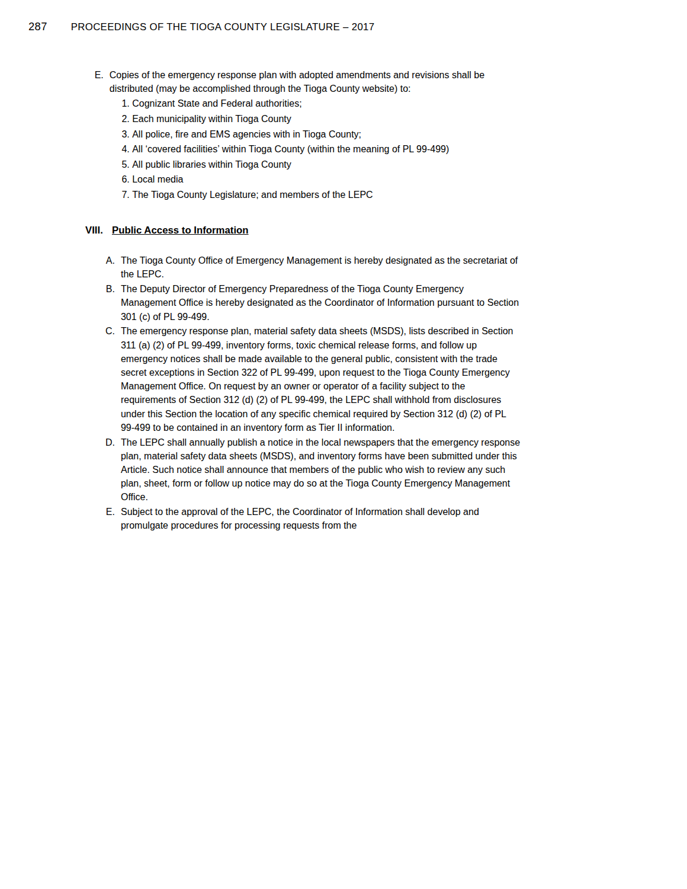287 PROCEEDINGS OF THE TIOGA COUNTY LEGISLATURE – 2017
Copies of the emergency response plan with adopted amendments and revisions shall be distributed (may be accomplished through the Tioga County website) to:
Cognizant State and Federal authorities;
Each municipality within Tioga County
All police, fire and EMS agencies with in Tioga County;
All ‘covered facilities’ within Tioga County (within the meaning of PL 99-499)
All public libraries within Tioga County
Local media
The Tioga County Legislature; and members of the LEPC
VIII. Public Access to Information
The Tioga County Office of Emergency Management is hereby designated as the secretariat of the LEPC.
The Deputy Director of Emergency Preparedness of the Tioga County Emergency Management Office is hereby designated as the Coordinator of Information pursuant to Section 301 (c) of PL 99-499.
The emergency response plan, material safety data sheets (MSDS), lists described in Section 311 (a) (2) of PL 99-499, inventory forms, toxic chemical release forms, and follow up emergency notices shall be made available to the general public, consistent with the trade secret exceptions in Section 322 of PL 99-499, upon request to the Tioga County Emergency Management Office. On request by an owner or operator of a facility subject to the requirements of Section 312 (d) (2) of PL 99-499, the LEPC shall withhold from disclosures under this Section the location of any specific chemical required by Section 312 (d) (2) of PL 99-499 to be contained in an inventory form as Tier II information.
The LEPC shall annually publish a notice in the local newspapers that the emergency response plan, material safety data sheets (MSDS), and inventory forms have been submitted under this Article. Such notice shall announce that members of the public who wish to review any such plan, sheet, form or follow up notice may do so at the Tioga County Emergency Management Office.
Subject to the approval of the LEPC, the Coordinator of Information shall develop and promulgate procedures for processing requests from the